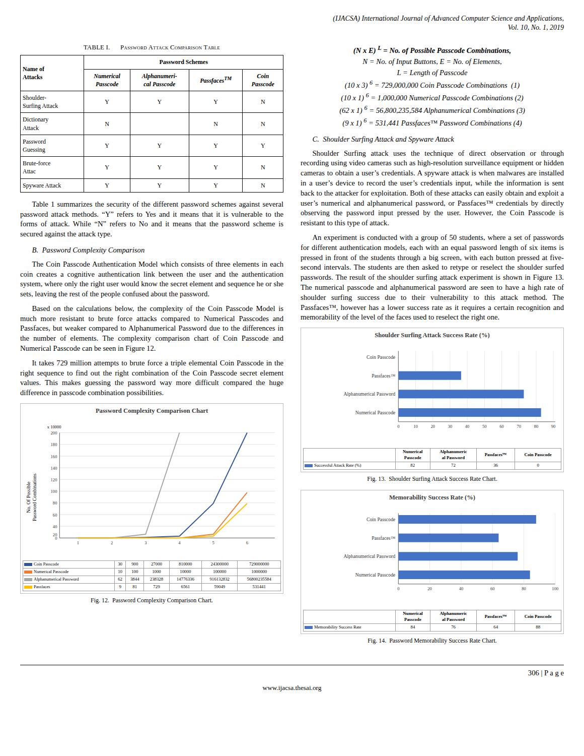(IJACSA) International Journal of Advanced Computer Science and Applications,
Vol. 10, No. 1, 2019
TABLE I. Password Attack Comparison Table
| Name of Attacks | Password Schemes |
| --- | --- |
| Numerical Passcode | Alphanumeri- cal Passcode | Passfaces TM | Coin Passcode |
| Shoulder- Surfing Attack | Y | Y | Y | N |
| Dictionary Attack | N | | N | N |
| Password Guessing | Y | Y | Y | Y |
| Brute-force Attac | Y | Y | Y | N |
| Spyware Attack | Y | Y | Y | N |
Table 1 summarizes the security of the different password schemes against several password attack methods. “Y” refers to Yes and it means that it is vulnerable to the forms of attack. While “N” refers to No and it means that the password scheme is secured against the attack type.
B. Password Complexity Comparison
The Coin Passcode Authentication Model which consists of three elements in each coin creates a cognitive authentication link between the user and the authentication system, where only the right user would know the secret element and sequence he or she sets, leaving the rest of the people confused about the password.
Based on the calculations below, the complexity of the Coin Passcode Model is much more resistant to brute force attacks compared to Numerical Passcodes and Passfaces, but weaker compared to Alphanumerical Password due to the differences in the number of elements. The complexity comparison chart of Coin Passcode and Numerical Passcode can be seen in Figure 12.
It takes 729 million attempts to brute force a triple elemental Coin Passcode in the right sequence to find out the right combination of the Coin Passcode secret element values. This makes guessing the password way more difficult compared the huge difference in passcode combination possibilities.
Password Complexity Comparison Chart
No. Of Possible Password Combinations x 10000 200 180 160 140 120 100 80 60 40 20 0 1 2 3 4 5 6
| Coin Passcode | 30 | 900 | 27000 | 810000 | 24300000 | 729000000 |
| Numerical Passcode | 10 | 100 | 1000 | 10000 | 100000 | 1000000 |
| Alphanumerical Password | 62 | 3844 | 238328 | 14776336 | 916132832 | 56800235584 |
| Passfaces | 9 | 81 | 729 | 6561 | 59049 | 531441 |
Fig. 12. Password Complexity Comparison Chart.
(N x E) L = No. of Possible Passcode Combinations, N = No. of Input Buttons, E = No. of Elements, L = Length of Passcode (10 x 3) 6 = 729,000,000 Coin Passcode Combinations (1) (10 x 1) 6 = 1,000,000 Numerical Passcode Combinations (2) (62 x 1) 6 = 56,800,235,584 Alphanumerical Combinations (3) (9 x 1) 6 = 531,441 Passfaces™ Password Combinations (4)
C. Shoulder Surfing Attack and Spyware Attack
Shoulder Surfing attack uses the technique of direct observation or through recording using video cameras such as high-resolution surveillance equipment or hidden cameras to obtain a user’s credentials. A spyware attack is when malwares are installed in a user’s device to record the user’s credentials input, while the information is sent back to the attacker for exploitation. Both of these attacks can easily obtain and exploit a user’s numerical and alphanumerical password, or Passfaces™ credentials by directly observing the password input pressed by the user. However, the Coin Passcode is resistant to this type of attack.
An experiment is conducted with a group of 50 students, where a set of passwords for different authentication models, each with an equal password length of six items is pressed in front of the students through a big screen, with each button pressed at five-second intervals. The students are then asked to retype or reselect the shoulder surfed passwords. The result of the shoulder surfing attack experiment is shown in Figure 13. The numerical passcode and alphanumerical password are seen to have a high rate of shoulder surfing success due to their vulnerability to this attack method. The Passfaces™, however has a lower success rate as it requires a certain recognition and memorability of the level of the faces used to reselect the right one.
Shoulder Surfing Attack Success Rate (%)
Coin Passcode Passfaces™ Alphanumerical Password Numerical Passcode 0 10 20 30 40 50 60 70 80 90
| | Numerical Passcode | Alphanumeric al Password | Passfaces™ | Coin Passcode |
| --- | --- | --- | --- | --- |
| Successful Attack Rate (%) | 82 | 72 | 36 | 0 |
Fig. 13. Shoulder Surfing Attack Success Rate Chart.
Memorability Success Rate (%)
Coin Passcode Passfaces™ Alphanumerical Password Numerical Passcode 0 20 40 60 80 100
| | Numerical Passcode | Alphanumeric al Password | Passfaces™ | Coin Passcode |
| --- | --- | --- | --- | --- |
| Memorability Success Rate | 84 | 76 | 64 | 88 |
Fig. 14. Password Memorability Success Rate Chart.
306 | P a g e
www.ijacsa.thesai.org